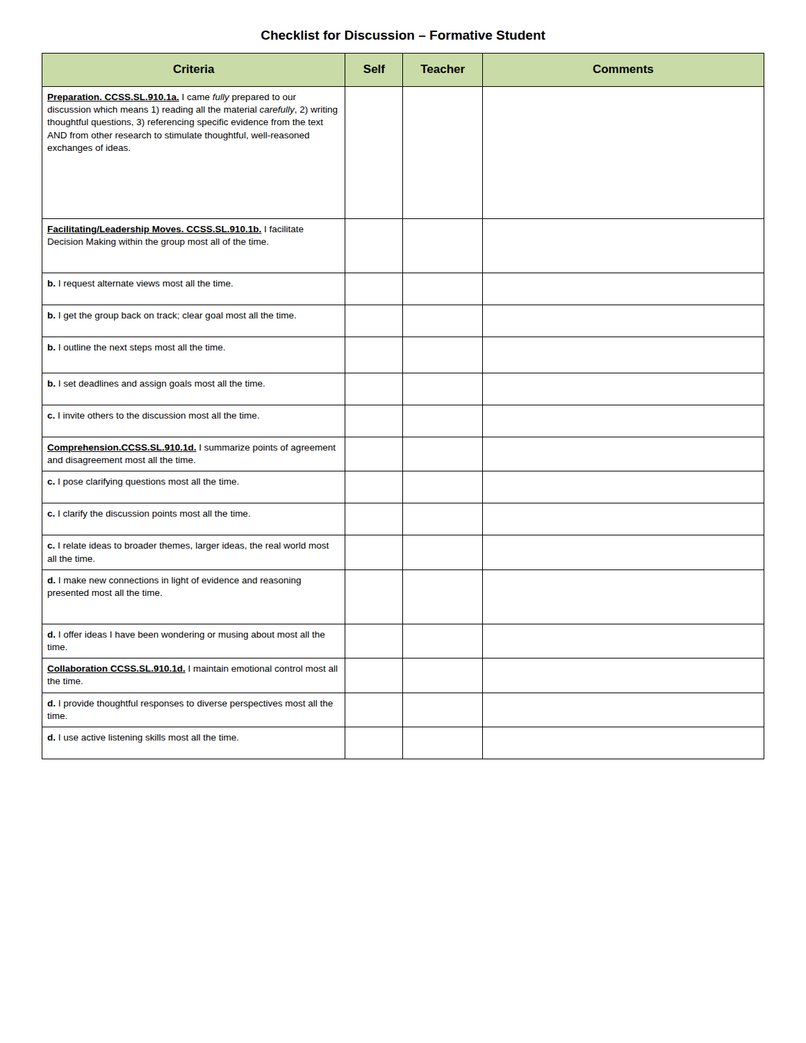Checklist for Discussion – Formative Student
| Criteria | Self | Teacher | Comments |
| --- | --- | --- | --- |
| Preparation. CCSS.SL.910.1a. I came fully prepared to our discussion which means 1) reading all the material carefully , 2) writing thoughtful questions, 3) referencing specific evidence from the text AND from other research to stimulate thoughtful, well-reasoned exchanges of ideas. | | | |
| Facilitating/Leadership Moves. CCSS.SL.910.1b. I facilitate Decision Making within the group most all of the time. | | | |
| b. I request alternate views most all the time. | | | |
| b. I get the group back on track; clear goal most all the time. | | | |
| b. I outline the next steps most all the time. | | | |
| b. I set deadlines and assign goals most all the time. | | | |
| c. I invite others to the discussion most all the time. | | | |
| Comprehension.CCSS.SL.910.1d. I summarize points of agreement and disagreement most all the time. | | | |
| c. I pose clarifying questions most all the time. | | | |
| c. I clarify the discussion points most all the time. | | | |
| c. I relate ideas to broader themes, larger ideas, the real world most all the time. | | | |
| d. I make new connections in light of evidence and reasoning presented most all the time. | | | |
| d. I offer ideas I have been wondering or musing about most all the time. | | | |
| Collaboration CCSS.SL.910.1d. I maintain emotional control most all the time. | | | |
| d. I provide thoughtful responses to diverse perspectives most all the time. | | | |
| d. I use active listening skills most all the time. | | | |